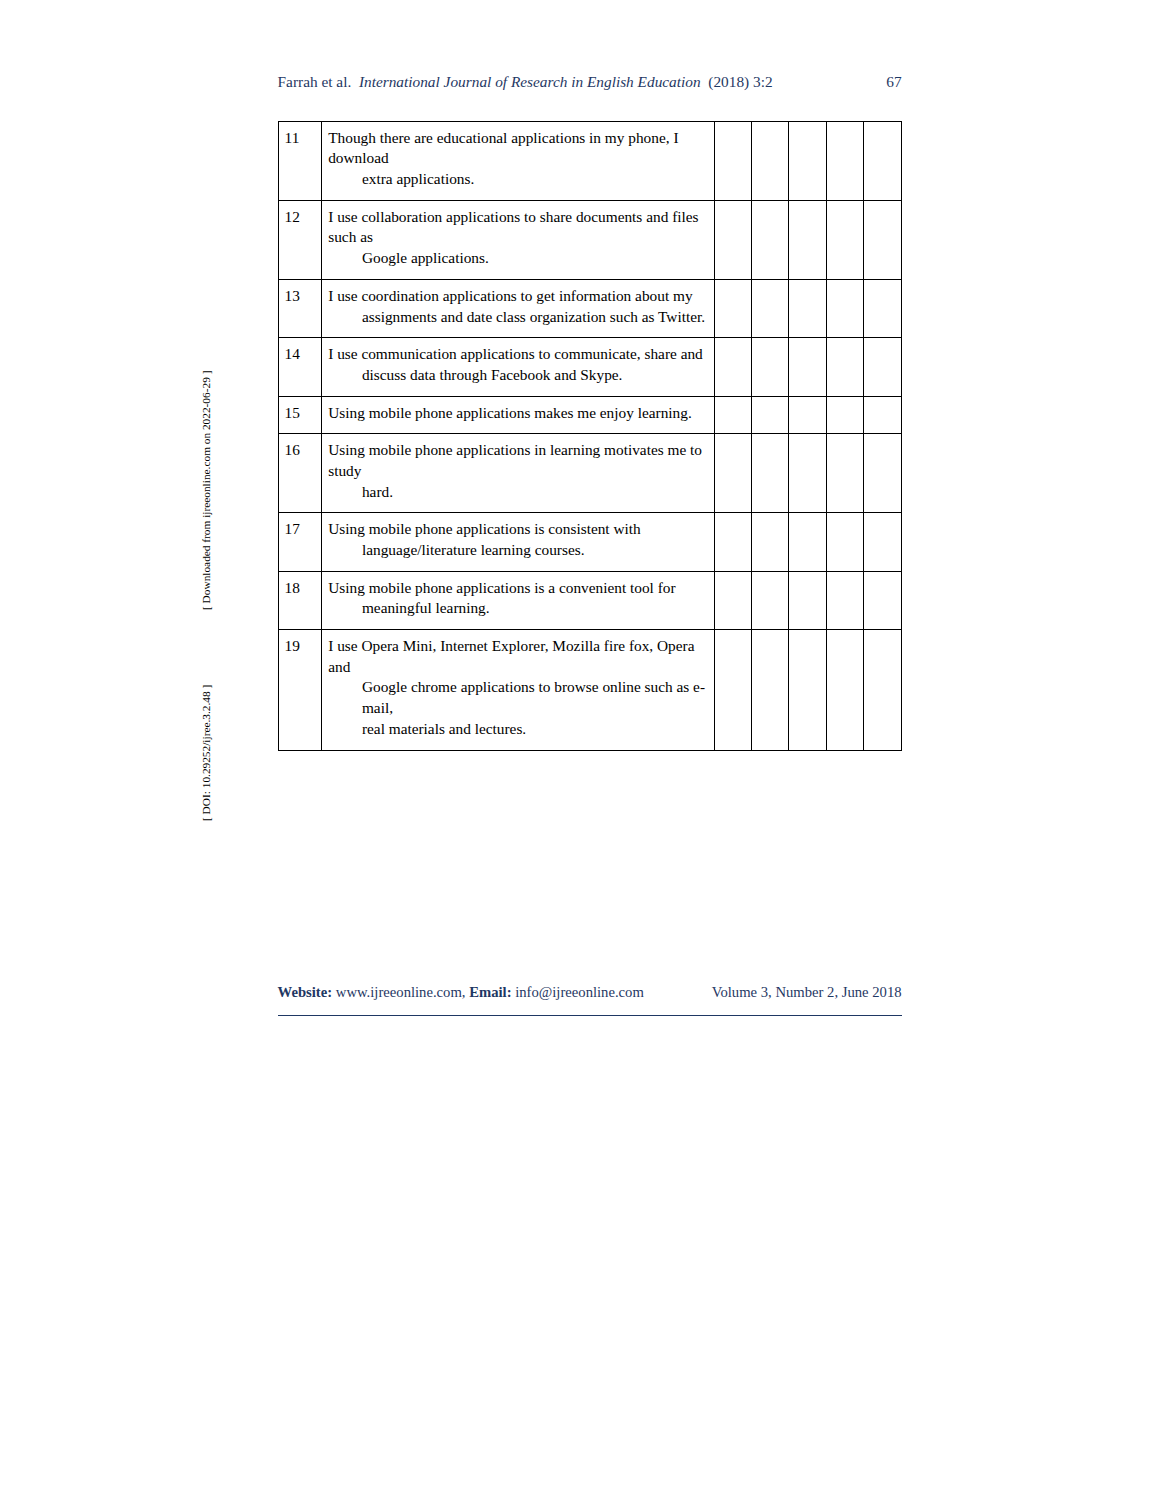Farrah et al. International Journal of Research in English Education (2018) 3:2
67
| 11 | Though there are educational applications in my phone, I download extra applications. | | | | | |
| 12 | I use collaboration applications to share documents and files such as Google applications. | | | | | |
| 13 | I use coordination applications to get information about my assignments and date class organization such as Twitter. | | | | | |
| 14 | I use communication applications to communicate, share and discuss data through Facebook and Skype. | | | | | |
| 15 | Using mobile phone applications makes me enjoy learning. | | | | | |
| 16 | Using mobile phone applications in learning motivates me to study hard. | | | | | |
| 17 | Using mobile phone applications is consistent with language/literature learning courses. | | | | | |
| 18 | Using mobile phone applications is a convenient tool for meaningful learning. | | | | | |
| 19 | I use Opera Mini, Internet Explorer, Mozilla fire fox, Opera and Google chrome applications to browse online such as e-mail, real materials and lectures. | | | | | |
[ DOI: 10.29252/ijree.3.2.48 ]
[ Downloaded from ijreeonline.com on 2022-06-29 ]
Website: www.ijreeonline.com, Email: info@ijreeonline.com
Volume 3, Number 2, June 2018